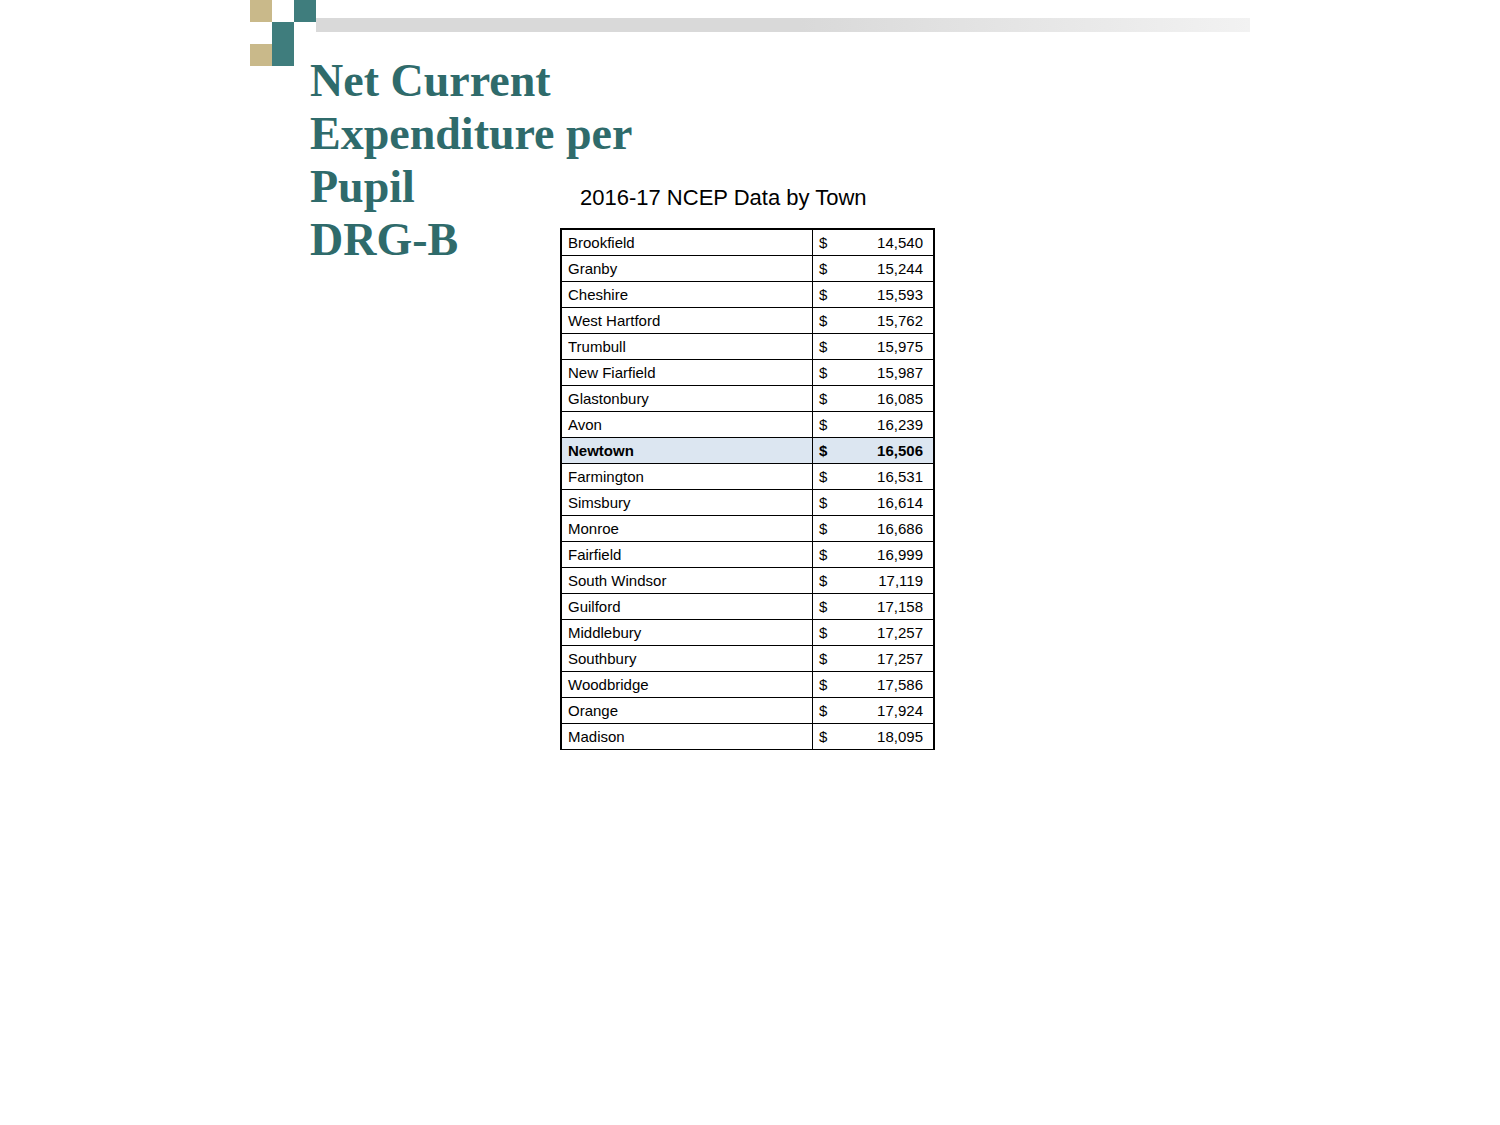Net Current Expenditure per Pupil
DRG-B
2016-17 NCEP Data by Town
| Brookfield | $ | 14,540 |
| Granby | $ | 15,244 |
| Cheshire | $ | 15,593 |
| West Hartford | $ | 15,762 |
| Trumbull | $ | 15,975 |
| New Fiarfield | $ | 15,987 |
| Glastonbury | $ | 16,085 |
| Avon | $ | 16,239 |
| Newtown | $ | 16,506 |
| Farmington | $ | 16,531 |
| Simsbury | $ | 16,614 |
| Monroe | $ | 16,686 |
| Fairfield | $ | 16,999 |
| South Windsor | $ | 17,119 |
| Guilford | $ | 17,158 |
| Middlebury | $ | 17,257 |
| Southbury | $ | 17,257 |
| Woodbridge | $ | 17,586 |
| Orange | $ | 17,924 |
| Madison | $ | 18,095 |
| Bethany | $ | 18,387 |
| Greenwich | $ | 21,211 |